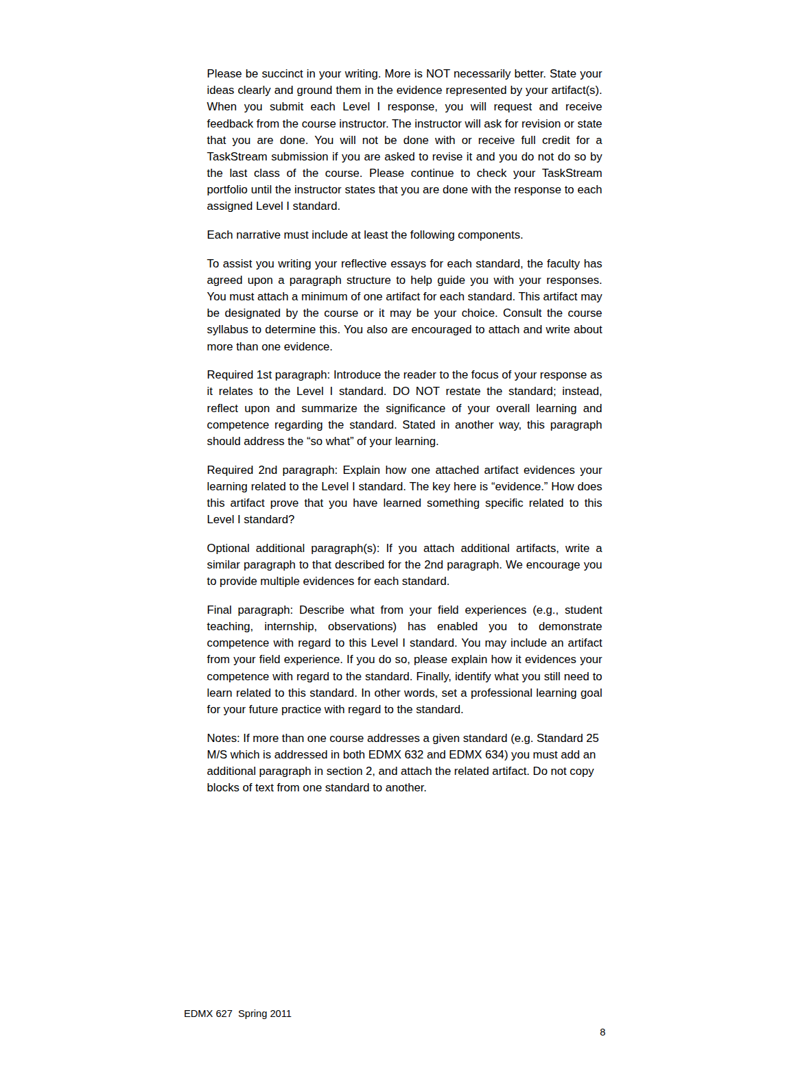Please be succinct in your writing. More is NOT necessarily better. State your ideas clearly and ground them in the evidence represented by your artifact(s). When you submit each Level I response, you will request and receive feedback from the course instructor. The instructor will ask for revision or state that you are done. You will not be done with or receive full credit for a TaskStream submission if you are asked to revise it and you do not do so by the last class of the course. Please continue to check your TaskStream portfolio until the instructor states that you are done with the response to each assigned Level I standard.
Each narrative must include at least the following components.
To assist you writing your reflective essays for each standard, the faculty has agreed upon a paragraph structure to help guide you with your responses. You must attach a minimum of one artifact for each standard. This artifact may be designated by the course or it may be your choice. Consult the course syllabus to determine this. You also are encouraged to attach and write about more than one evidence.
Required 1st paragraph: Introduce the reader to the focus of your response as it relates to the Level I standard. DO NOT restate the standard; instead, reflect upon and summarize the significance of your overall learning and competence regarding the standard. Stated in another way, this paragraph should address the “so what” of your learning.
Required 2nd paragraph: Explain how one attached artifact evidences your learning related to the Level I standard. The key here is “evidence.” How does this artifact prove that you have learned something specific related to this Level I standard?
Optional additional paragraph(s): If you attach additional artifacts, write a similar paragraph to that described for the 2nd paragraph. We encourage you to provide multiple evidences for each standard.
Final paragraph: Describe what from your field experiences (e.g., student teaching, internship, observations) has enabled you to demonstrate competence with regard to this Level I standard. You may include an artifact from your field experience. If you do so, please explain how it evidences your competence with regard to the standard. Finally, identify what you still need to learn related to this standard. In other words, set a professional learning goal for your future practice with regard to the standard.
Notes: If more than one course addresses a given standard (e.g. Standard 25 M/S which is addressed in both EDMX 632 and EDMX 634) you must add an additional paragraph in section 2, and attach the related artifact. Do not copy blocks of text from one standard to another.
EDMX 627 Spring 2011
8